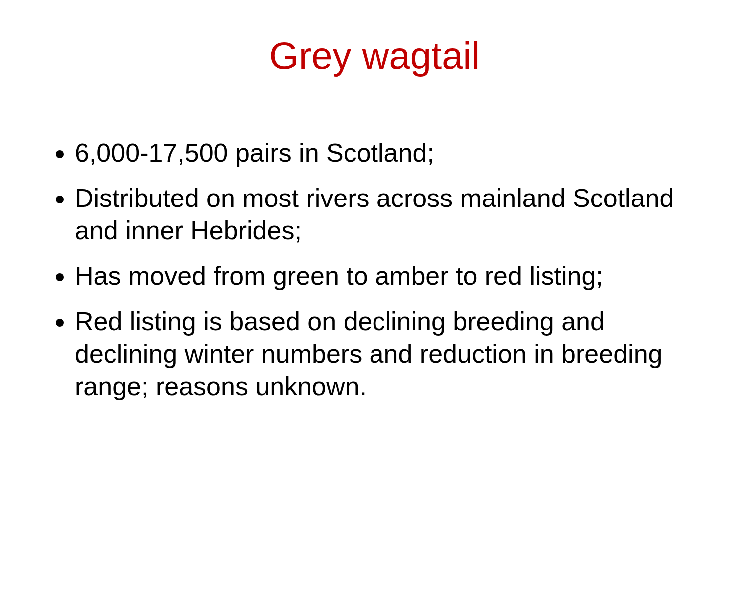Grey wagtail
6,000-17,500 pairs in Scotland;
Distributed on most rivers across mainland Scotland and inner Hebrides;
Has moved from green to amber to red listing;
Red listing is based on declining breeding and declining winter numbers and reduction in breeding range; reasons unknown.